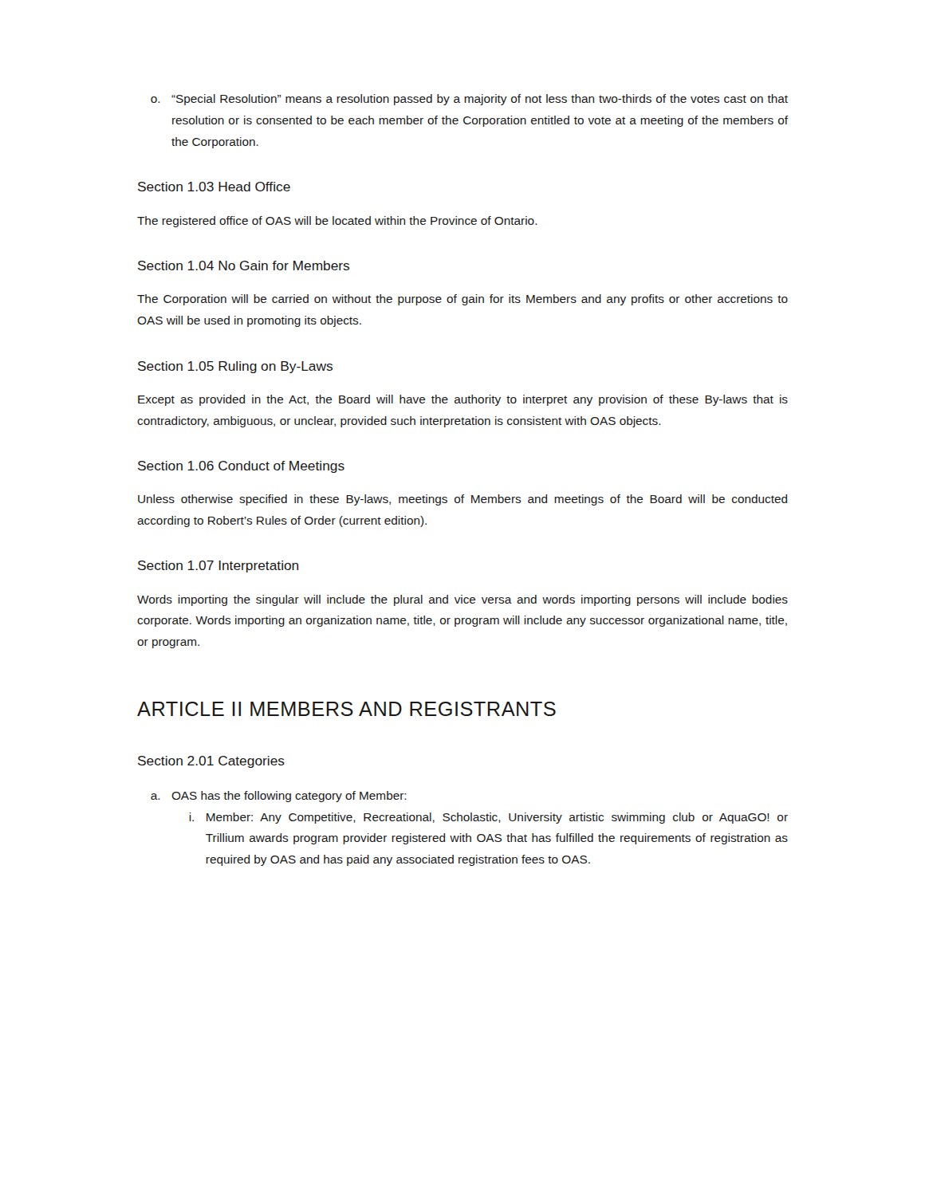“Special Resolution” means a resolution passed by a majority of not less than two-thirds of the votes cast on that resolution or is consented to be each member of the Corporation entitled to vote at a meeting of the members of the Corporation.
Section 1.03 Head Office
The registered office of OAS will be located within the Province of Ontario.
Section 1.04 No Gain for Members
The Corporation will be carried on without the purpose of gain for its Members and any profits or other accretions to OAS will be used in promoting its objects.
Section 1.05 Ruling on By-Laws
Except as provided in the Act, the Board will have the authority to interpret any provision of these By-laws that is contradictory, ambiguous, or unclear, provided such interpretation is consistent with OAS objects.
Section 1.06 Conduct of Meetings
Unless otherwise specified in these By-laws, meetings of Members and meetings of the Board will be conducted according to Robert’s Rules of Order (current edition).
Section 1.07 Interpretation
Words importing the singular will include the plural and vice versa and words importing persons will include bodies corporate. Words importing an organization name, title, or program will include any successor organizational name, title, or program.
ARTICLE II MEMBERS AND REGISTRANTS
Section 2.01 Categories
OAS has the following category of Member:
Member: Any Competitive, Recreational, Scholastic, University artistic swimming club or AquaGO! or Trillium awards program provider registered with OAS that has fulfilled the requirements of registration as required by OAS and has paid any associated registration fees to OAS.